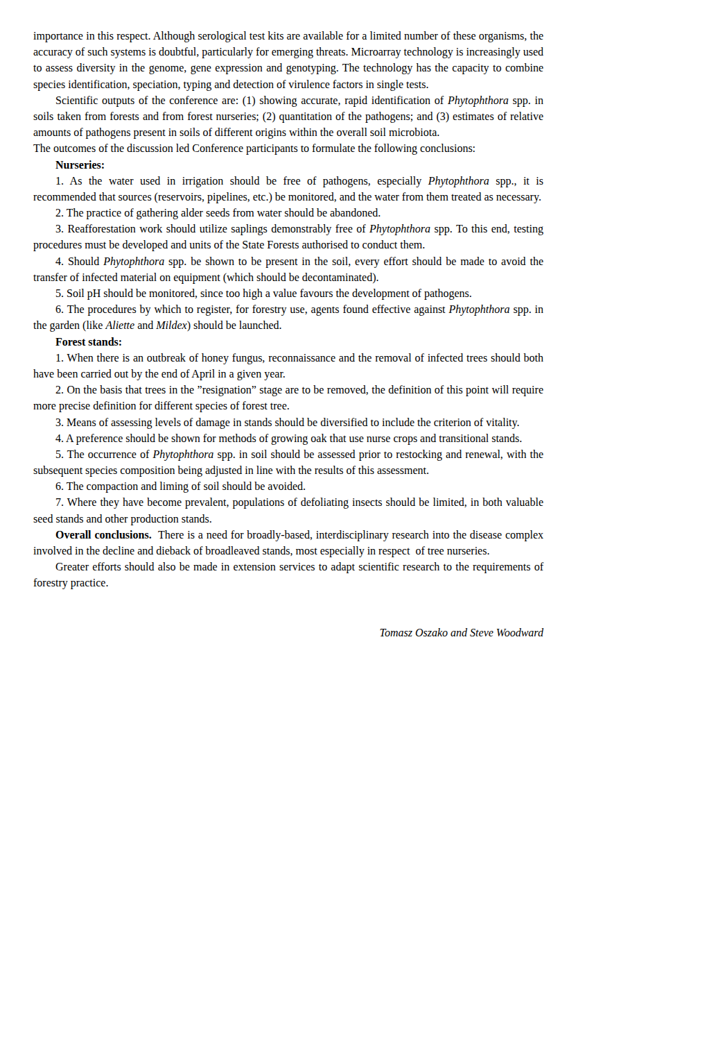importance in this respect. Although serological test kits are available for a limited number of these organisms, the accuracy of such systems is doubtful, particularly for emerging threats. Microarray technology is increasingly used to assess diversity in the genome, gene expression and genotyping. The technology has the capacity to combine species identification, speciation, typing and detection of virulence factors in single tests.
Scientific outputs of the conference are: (1) showing accurate, rapid identification of Phytophthora spp. in soils taken from forests and from forest nurseries; (2) quantitation of the pathogens; and (3) estimates of relative amounts of pathogens present in soils of different origins within the overall soil microbiota.
The outcomes of the discussion led Conference participants to formulate the following conclusions:
Nurseries:
1. As the water used in irrigation should be free of pathogens, especially Phytophthora spp., it is recommended that sources (reservoirs, pipelines, etc.) be monitored, and the water from them treated as necessary.
2. The practice of gathering alder seeds from water should be abandoned.
3. Reafforestation work should utilize saplings demonstrably free of Phytophthora spp. To this end, testing procedures must be developed and units of the State Forests authorised to conduct them.
4. Should Phytophthora spp. be shown to be present in the soil, every effort should be made to avoid the transfer of infected material on equipment (which should be decontaminated).
5. Soil pH should be monitored, since too high a value favours the development of pathogens.
6. The procedures by which to register, for forestry use, agents found effective against Phytophthora spp. in the garden (like Aliette and Mildex) should be launched.
Forest stands:
1. When there is an outbreak of honey fungus, reconnaissance and the removal of infected trees should both have been carried out by the end of April in a given year.
2. On the basis that trees in the ”resignation” stage are to be removed, the definition of this point will require more precise definition for different species of forest tree.
3. Means of assessing levels of damage in stands should be diversified to include the criterion of vitality.
4. A preference should be shown for methods of growing oak that use nurse crops and transitional stands.
5. The occurrence of Phytophthora spp. in soil should be assessed prior to restocking and renewal, with the subsequent species composition being adjusted in line with the results of this assessment.
6. The compaction and liming of soil should be avoided.
7. Where they have become prevalent, populations of defoliating insects should be limited, in both valuable seed stands and other production stands.
Overall conclusions. There is a need for broadly-based, interdisciplinary research into the disease complex involved in the decline and dieback of broadleaved stands, most especially in respect of tree nurseries.
Greater efforts should also be made in extension services to adapt scientific research to the requirements of forestry practice.
Tomasz Oszako and Steve Woodward